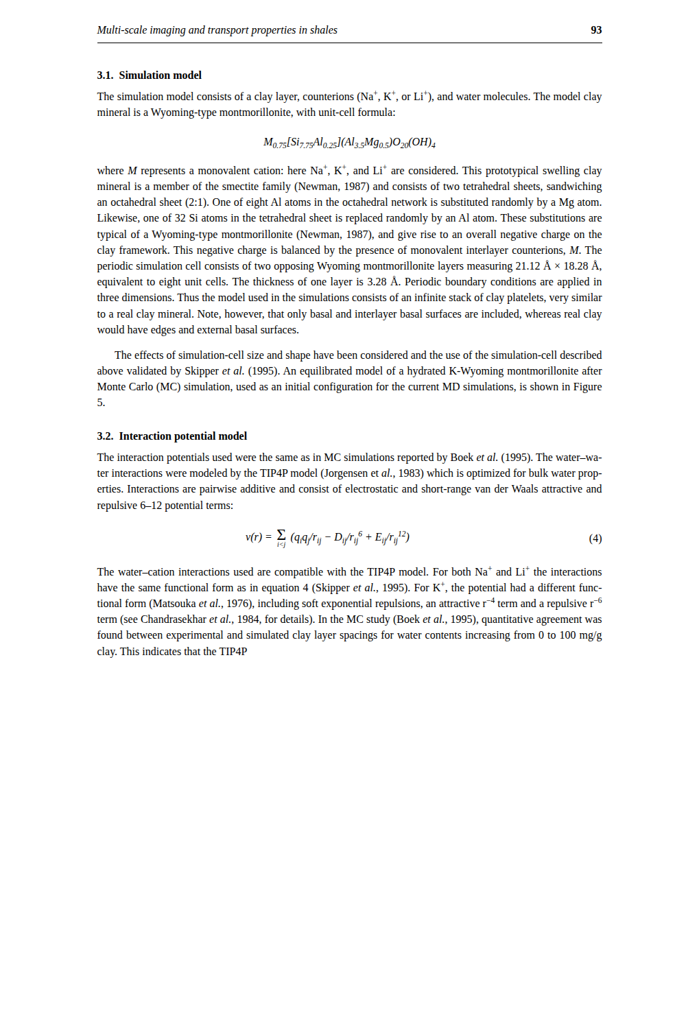Multi-scale imaging and transport properties in shales 93
3.1. Simulation model
The simulation model consists of a clay layer, counterions (Na+, K+, or Li+), and water molecules. The model clay mineral is a Wyoming-type montmorillonite, with unit-cell formula:
M0.75[Si7.75Al0.25](Al3.5Mg0.5)O20(OH)4
where M represents a monovalent cation: here Na+, K+, and Li+ are considered. This prototypical swelling clay mineral is a member of the smectite family (Newman, 1987) and consists of two tetrahedral sheets, sandwiching an octahedral sheet (2:1). One of eight Al atoms in the octahedral network is substituted randomly by a Mg atom. Likewise, one of 32 Si atoms in the tetrahedral sheet is replaced randomly by an Al atom. These substitutions are typical of a Wyoming-type montmorillonite (Newman, 1987), and give rise to an overall negative charge on the clay framework. This negative charge is balanced by the presence of monovalent interlayer counterions, M. The periodic simulation cell consists of two opposing Wyoming montmorillonite layers measuring 21.12 Å × 18.28 Å, equivalent to eight unit cells. The thickness of one layer is 3.28 Å. Periodic boundary conditions are applied in three dimensions. Thus the model used in the simulations consists of an infinite stack of clay platelets, very similar to a real clay mineral. Note, however, that only basal and interlayer basal surfaces are included, whereas real clay would have edges and external basal surfaces.
The effects of simulation-cell size and shape have been considered and the use of the simulation-cell described above validated by Skipper et al. (1995). An equilibrated model of a hydrated K-Wyoming montmorillonite after Monte Carlo (MC) simulation, used as an initial configuration for the current MD simulations, is shown in Figure 5.
3.2. Interaction potential model
The interaction potentials used were the same as in MC simulations reported by Boek et al. (1995). The water–water interactions were modeled by the TIP4P model (Jorgensen et al., 1983) which is optimized for bulk water properties. Interactions are pairwise additive and consist of electrostatic and short-range van der Waals attractive and repulsive 6–12 potential terms:
v(r) = Σ i<j (qiqj/rij − Dij/rij6 + Eij/rij12) (4)
The water–cation interactions used are compatible with the TIP4P model. For both Na+ and Li+ the interactions have the same functional form as in equation 4 (Skipper et al., 1995). For K+, the potential had a different functional form (Matsouka et al., 1976), including soft exponential repulsions, an attractive r−4 term and a repulsive r−6 term (see Chandrasekhar et al., 1984, for details). In the MC study (Boek et al., 1995), quantitative agreement was found between experimental and simulated clay layer spacings for water contents increasing from 0 to 100 mg/g clay. This indicates that the TIP4P